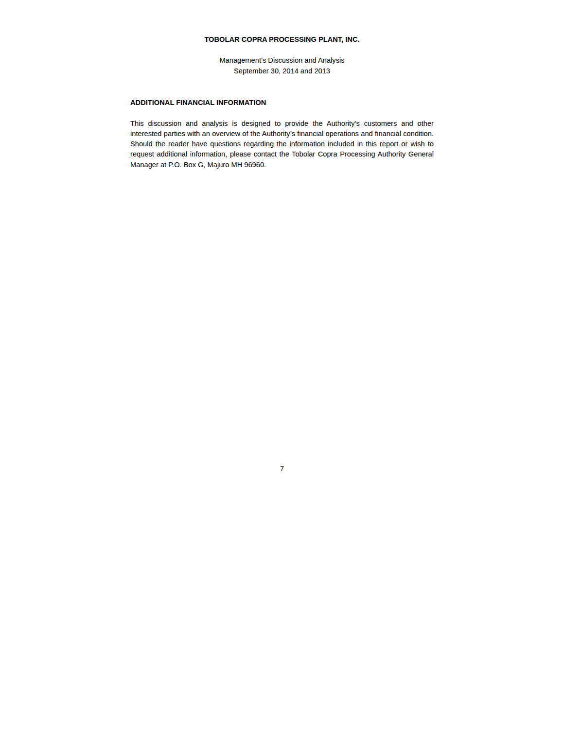TOBOLAR COPRA PROCESSING PLANT, INC.
Management’s Discussion and Analysis
September 30, 2014 and 2013
ADDITIONAL FINANCIAL INFORMATION
This discussion and analysis is designed to provide the Authority’s customers and other interested parties with an overview of the Authority’s financial operations and financial condition. Should the reader have questions regarding the information included in this report or wish to request additional information, please contact the Tobolar Copra Processing Authority General Manager at P.O. Box G, Majuro MH 96960.
7